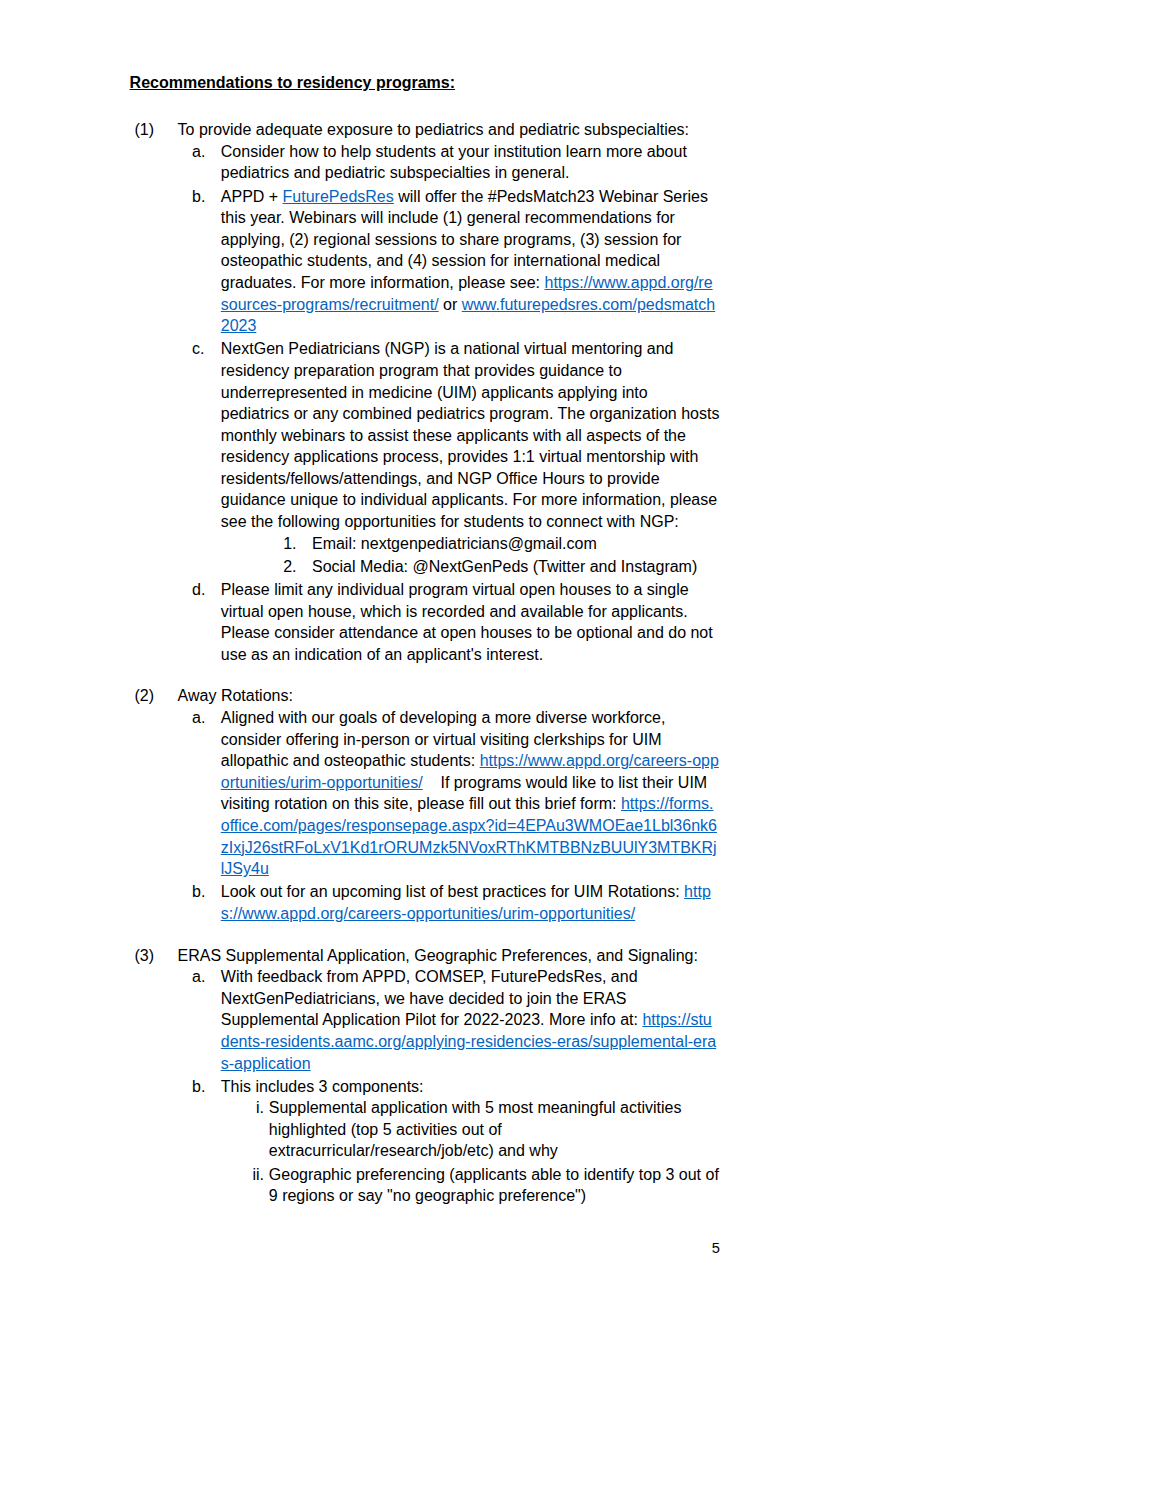Recommendations to residency programs:
To provide adequate exposure to pediatrics and pediatric subspecialties:
Consider how to help students at your institution learn more about pediatrics and pediatric subspecialties in general.
APPD + FuturePedsRes will offer the #PedsMatch23 Webinar Series this year. Webinars will include (1) general recommendations for applying, (2) regional sessions to share programs, (3) session for osteopathic students, and (4) session for international medical graduates. For more information, please see: https://www.appd.org/resources-programs/recruitment/ or www.futurepedsres.com/pedsmatch2023
NextGen Pediatricians (NGP) is a national virtual mentoring and residency preparation program that provides guidance to underrepresented in medicine (UIM) applicants applying into pediatrics or any combined pediatrics program. The organization hosts monthly webinars to assist these applicants with all aspects of the residency applications process, provides 1:1 virtual mentorship with residents/fellows/attendings, and NGP Office Hours to provide guidance unique to individual applicants. For more information, please see the following opportunities for students to connect with NGP:
Email: nextgenpediatricians@gmail.com
Social Media: @NextGenPeds (Twitter and Instagram)
Please limit any individual program virtual open houses to a single virtual open house, which is recorded and available for applicants. Please consider attendance at open houses to be optional and do not use as an indication of an applicant's interest.
Away Rotations:
Aligned with our goals of developing a more diverse workforce, consider offering in-person or virtual visiting clerkships for UIM allopathic and osteopathic students: https://www.appd.org/careers-opportunities/urim-opportunities/ If programs would like to list their UIM visiting rotation on this site, please fill out this brief form: https://forms.office.com/pages/responsepage.aspx?id=4EPAu3WMOEae1Lbl36nk6zIxjJ26stRFoLxV1Kd1rORUMzk5NVoxRThKMTBBNzBUUlY3MTBKRjlJSy4u
Look out for an upcoming list of best practices for UIM Rotations: https://www.appd.org/careers-opportunities/urim-opportunities/
ERAS Supplemental Application, Geographic Preferences, and Signaling:
With feedback from APPD, COMSEP, FuturePedsRes, and NextGenPediatricians, we have decided to join the ERAS Supplemental Application Pilot for 2022-2023. More info at: https://students-residents.aamc.org/applying-residencies-eras/supplemental-eras-application
This includes 3 components:
Supplemental application with 5 most meaningful activities highlighted (top 5 activities out of extracurricular/research/job/etc) and why
Geographic preferencing (applicants able to identify top 3 out of 9 regions or say "no geographic preference")
5